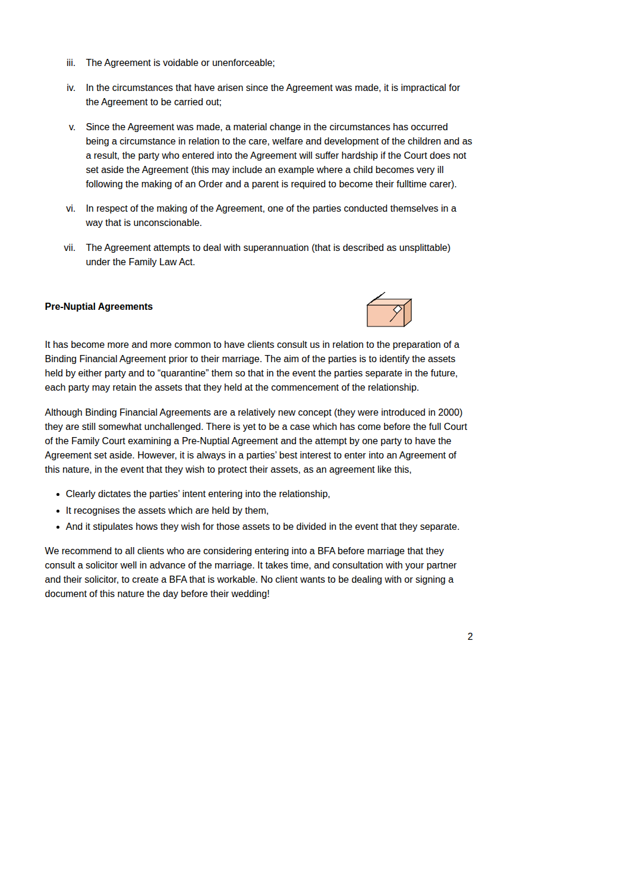The Agreement is voidable or unenforceable;
In the circumstances that have arisen since the Agreement was made, it is impractical for the Agreement to be carried out;
Since the Agreement was made, a material change in the circumstances has occurred being a circumstance in relation to the care, welfare and development of the children and as a result, the party who entered into the Agreement will suffer hardship if the Court does not set aside the Agreement (this may include an example where a child becomes very ill following the making of an Order and a parent is required to become their fulltime carer).
In respect of the making of the Agreement, one of the parties conducted themselves in a way that is unconscionable.
The Agreement attempts to deal with superannuation (that is described as unsplittable) under the Family Law Act.
Pre-Nuptial Agreements
It has become more and more common to have clients consult us in relation to the preparation of a Binding Financial Agreement prior to their marriage. The aim of the parties is to identify the assets held by either party and to “quarantine” them so that in the event the parties separate in the future, each party may retain the assets that they held at the commencement of the relationship.
Although Binding Financial Agreements are a relatively new concept (they were introduced in 2000) they are still somewhat unchallenged. There is yet to be a case which has come before the full Court of the Family Court examining a Pre-Nuptial Agreement and the attempt by one party to have the Agreement set aside. However, it is always in a parties’ best interest to enter into an Agreement of this nature, in the event that they wish to protect their assets, as an agreement like this,
Clearly dictates the parties’ intent entering into the relationship,
It recognises the assets which are held by them,
And it stipulates hows they wish for those assets to be divided in the event that they separate.
We recommend to all clients who are considering entering into a BFA before marriage that they consult a solicitor well in advance of the marriage. It takes time, and consultation with your partner and their solicitor, to create a BFA that is workable. No client wants to be dealing with or signing a document of this nature the day before their wedding!
2